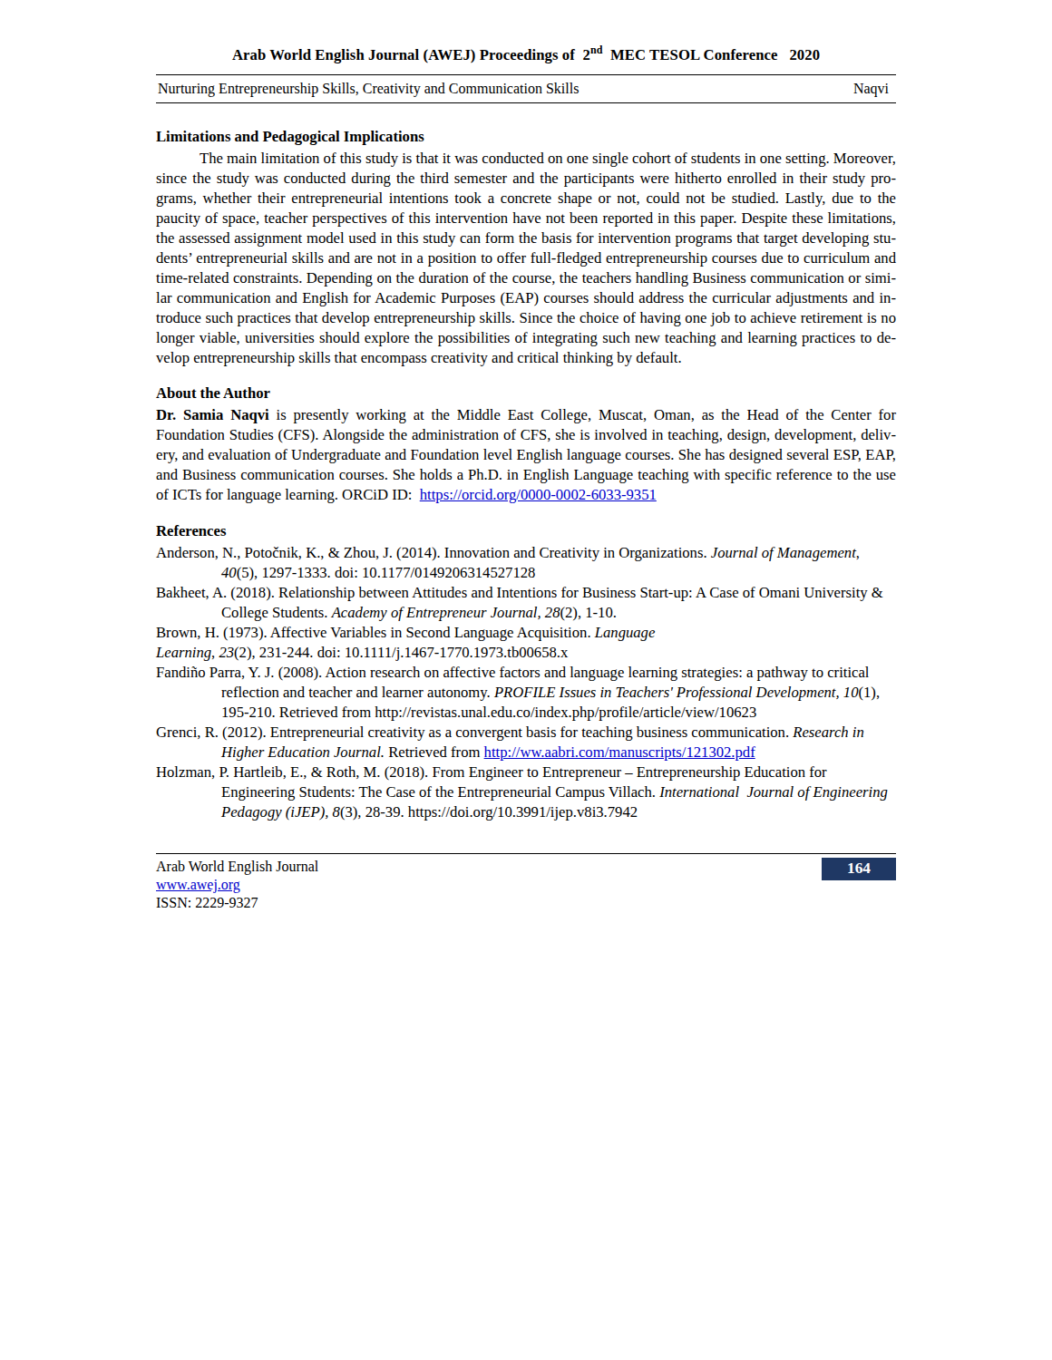Arab World English Journal (AWEJ) Proceedings of 2nd MEC TESOL Conference 2020
Nurturing Entrepreneurship Skills, Creativity and Communication Skills Naqvi
Limitations and Pedagogical Implications
The main limitation of this study is that it was conducted on one single cohort of students in one setting. Moreover, since the study was conducted during the third semester and the participants were hitherto enrolled in their study programs, whether their entrepreneurial intentions took a concrete shape or not, could not be studied. Lastly, due to the paucity of space, teacher perspectives of this intervention have not been reported in this paper. Despite these limitations, the assessed assignment model used in this study can form the basis for intervention programs that target developing students’ entrepreneurial skills and are not in a position to offer full-fledged entrepreneurship courses due to curriculum and time-related constraints. Depending on the duration of the course, the teachers handling Business communication or similar communication and English for Academic Purposes (EAP) courses should address the curricular adjustments and introduce such practices that develop entrepreneurship skills. Since the choice of having one job to achieve retirement is no longer viable, universities should explore the possibilities of integrating such new teaching and learning practices to develop entrepreneurship skills that encompass creativity and critical thinking by default.
About the Author
Dr. Samia Naqvi is presently working at the Middle East College, Muscat, Oman, as the Head of the Center for Foundation Studies (CFS). Alongside the administration of CFS, she is involved in teaching, design, development, delivery, and evaluation of Undergraduate and Foundation level English language courses. She has designed several ESP, EAP, and Business communication courses. She holds a Ph.D. in English Language teaching with specific reference to the use of ICTs for language learning. ORCiD ID: https://orcid.org/0000-0002-6033-9351
References
Anderson, N., Potočnik, K., & Zhou, J. (2014). Innovation and Creativity in Organizations. Journal of Management, 40(5), 1297-1333. doi: 10.1177/0149206314527128
Bakheet, A. (2018). Relationship between Attitudes and Intentions for Business Start-up: A Case of Omani University & College Students. Academy of Entrepreneur Journal, 28(2), 1-10.
Brown, H. (1973). Affective Variables in Second Language Acquisition. Language
Learning, 23(2), 231-244. doi: 10.1111/j.1467-1770.1973.tb00658.x
Fandiño Parra, Y. J. (2008). Action research on affective factors and language learning strategies: a pathway to critical reflection and teacher and learner autonomy. PROFILE Issues in Teachers' Professional Development, 10(1), 195-210. Retrieved from http://revistas.unal.edu.co/index.php/profile/article/view/10623
Grenci, R. (2012). Entrepreneurial creativity as a convergent basis for teaching business communication. Research in Higher Education Journal. Retrieved from http://ww.aabri.com/manuscripts/121302.pdf
Holzman, P. Hartleib, E., & Roth, M. (2018). From Engineer to Entrepreneur – Entrepreneurship Education for Engineering Students: The Case of the Entrepreneurial Campus Villach. International Journal of Engineering Pedagogy (iJEP), 8(3), 28-39. https://doi.org/10.3991/ijep.v8i3.7942
Arab World English Journal
www.awej.org
ISSN: 2229-9327
164